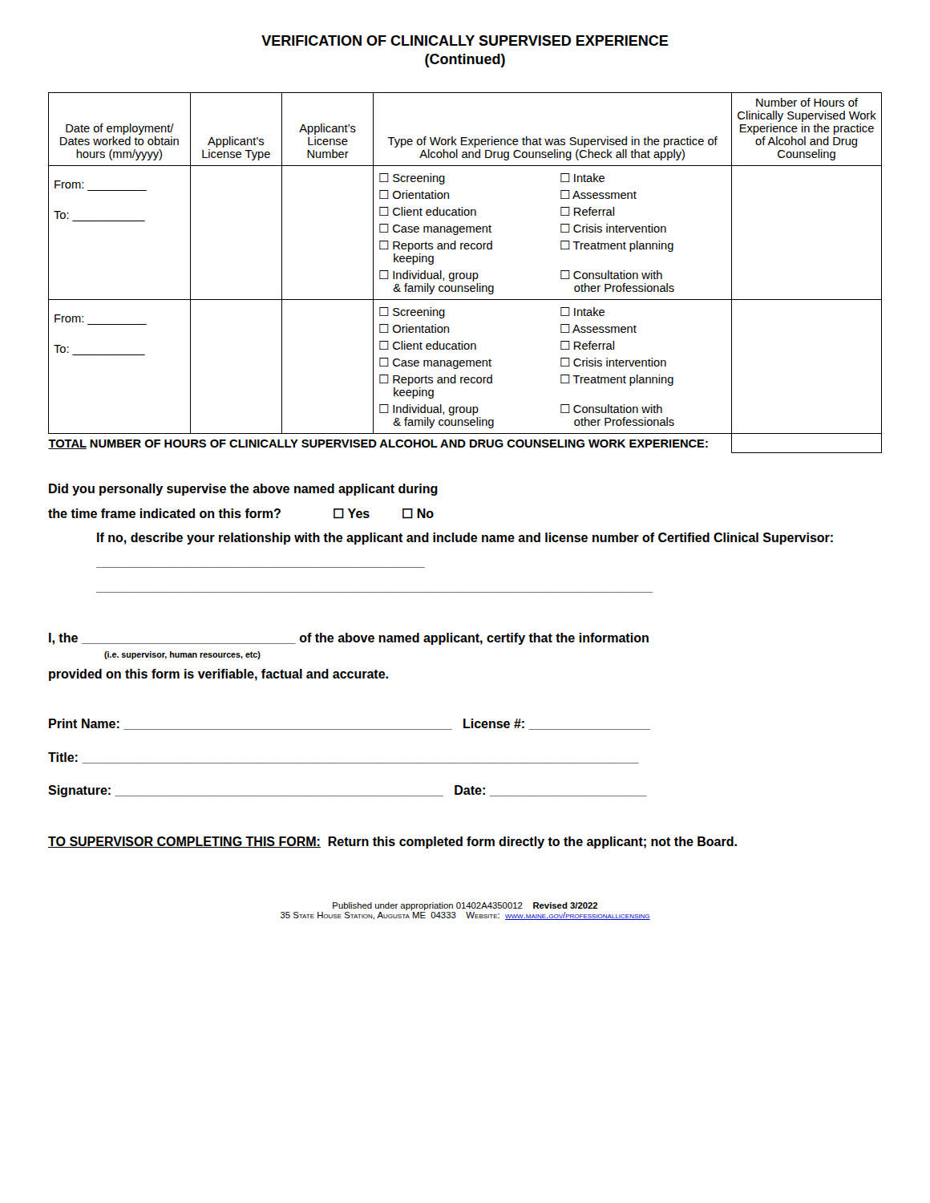VERIFICATION OF CLINICALLY SUPERVISED EXPERIENCE(Continued)
| Date of employment/ Dates worked to obtain hours (mm/yyyy) | Applicant’s License Type | Applicant’s License Number | Type of Work Experience that was Supervised in the practice of Alcohol and Drug Counseling (Check all that apply) | Number of Hours of Clinically Supervised Work Experience in the practice of Alcohol and Drug Counseling |
| --- | --- | --- | --- | --- |
| From: _________ To: ___________ | | | / ☐ Screening / ☐ Intake / / ☐ Orientation / ☐ Assessment / / ☐ Client education / ☐ Referral / / ☐ Case management / ☐ Crisis intervention / / ☐ Reports and record keeping / ☐ Treatment planning / / ☐ Individual, group & family counseling / ☐ Consultation with other Professionals / | |
| From: _________ To: ___________ | | | / ☐ Screening / ☐ Intake / / ☐ Orientation / ☐ Assessment / / ☐ Client education / ☐ Referral / / ☐ Case management / ☐ Crisis intervention / / ☐ Reports and record keeping / ☐ Treatment planning / / ☐ Individual, group & family counseling / ☐ Consultation with other Professionals / | |
| TOTAL NUMBER OF HOURS OF CLINICALLY SUPERVISED ALCOHOL AND DRUG COUNSELING WORK EXPERIENCE: | |
Did you personally supervise the above named applicant during
the time frame indicated on this form? ☐ Yes☐ No If no, describe your relationship with the applicant and include name and license number of Certified Clinical Supervisor: ______________________________________________
______________________________________________________________________________
I, the ______________________________ of the above named applicant, certify that the information (i.e. supervisor, human resources, etc) provided on this form is verifiable, factual and accurate.
Print Name: ______________________________________________ License #: _________________ Title: ______________________________________________________________________________ Signature: ______________________________________________ Date: ______________________
TO SUPERVISOR COMPLETING THIS FORM: Return this completed form directly to the applicant; not the Board.
Published under appropriation 01402A4350012 Revised 3/2022
35 State House Station, Augusta ME 04333 Website: www.maine.gov/professionallicensing